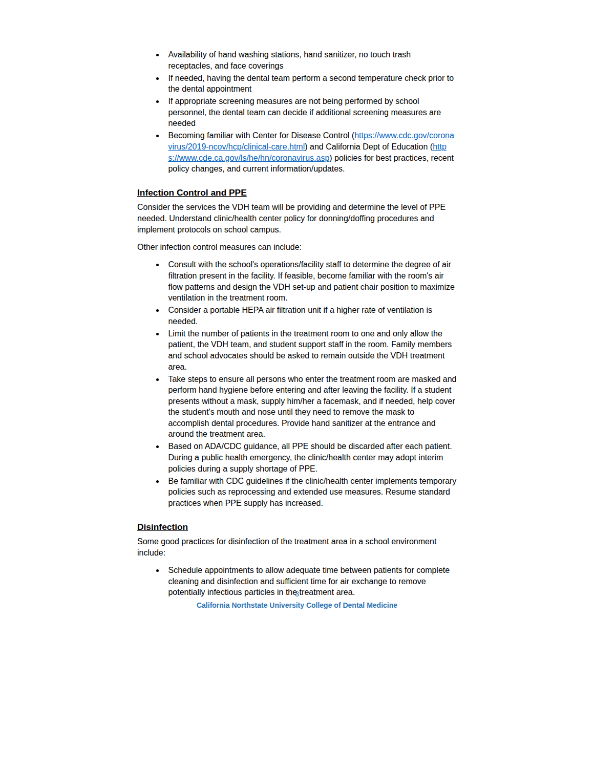Availability of hand washing stations, hand sanitizer, no touch trash receptacles, and face coverings
If needed, having the dental team perform a second temperature check prior to the dental appointment
If appropriate screening measures are not being performed by school personnel, the dental team can decide if additional screening measures are needed
Becoming familiar with Center for Disease Control (https://www.cdc.gov/coronavirus/2019-ncov/hcp/clinical-care.html) and California Dept of Education (https://www.cde.ca.gov/ls/he/hn/coronavirus.asp) policies for best practices, recent policy changes, and current information/updates.
Infection Control and PPE
Consider the services the VDH team will be providing and determine the level of PPE needed. Understand clinic/health center policy for donning/doffing procedures and implement protocols on school campus.
Other infection control measures can include:
Consult with the school's operations/facility staff to determine the degree of air filtration present in the facility. If feasible, become familiar with the room's air flow patterns and design the VDH set-up and patient chair position to maximize ventilation in the treatment room.
Consider a portable HEPA air filtration unit if a higher rate of ventilation is needed.
Limit the number of patients in the treatment room to one and only allow the patient, the VDH team, and student support staff in the room. Family members and school advocates should be asked to remain outside the VDH treatment area.
Take steps to ensure all persons who enter the treatment room are masked and perform hand hygiene before entering and after leaving the facility. If a student presents without a mask, supply him/her a facemask, and if needed, help cover the student's mouth and nose until they need to remove the mask to accomplish dental procedures. Provide hand sanitizer at the entrance and around the treatment area.
Based on ADA/CDC guidance, all PPE should be discarded after each patient. During a public health emergency, the clinic/health center may adopt interim policies during a supply shortage of PPE.
Be familiar with CDC guidelines if the clinic/health center implements temporary policies such as reprocessing and extended use measures. Resume standard practices when PPE supply has increased.
Disinfection
Some good practices for disinfection of the treatment area in a school environment include:
Schedule appointments to allow adequate time between patients for complete cleaning and disinfection and sufficient time for air exchange to remove potentially infectious particles in the treatment area.
3
California Northstate University College of Dental Medicine